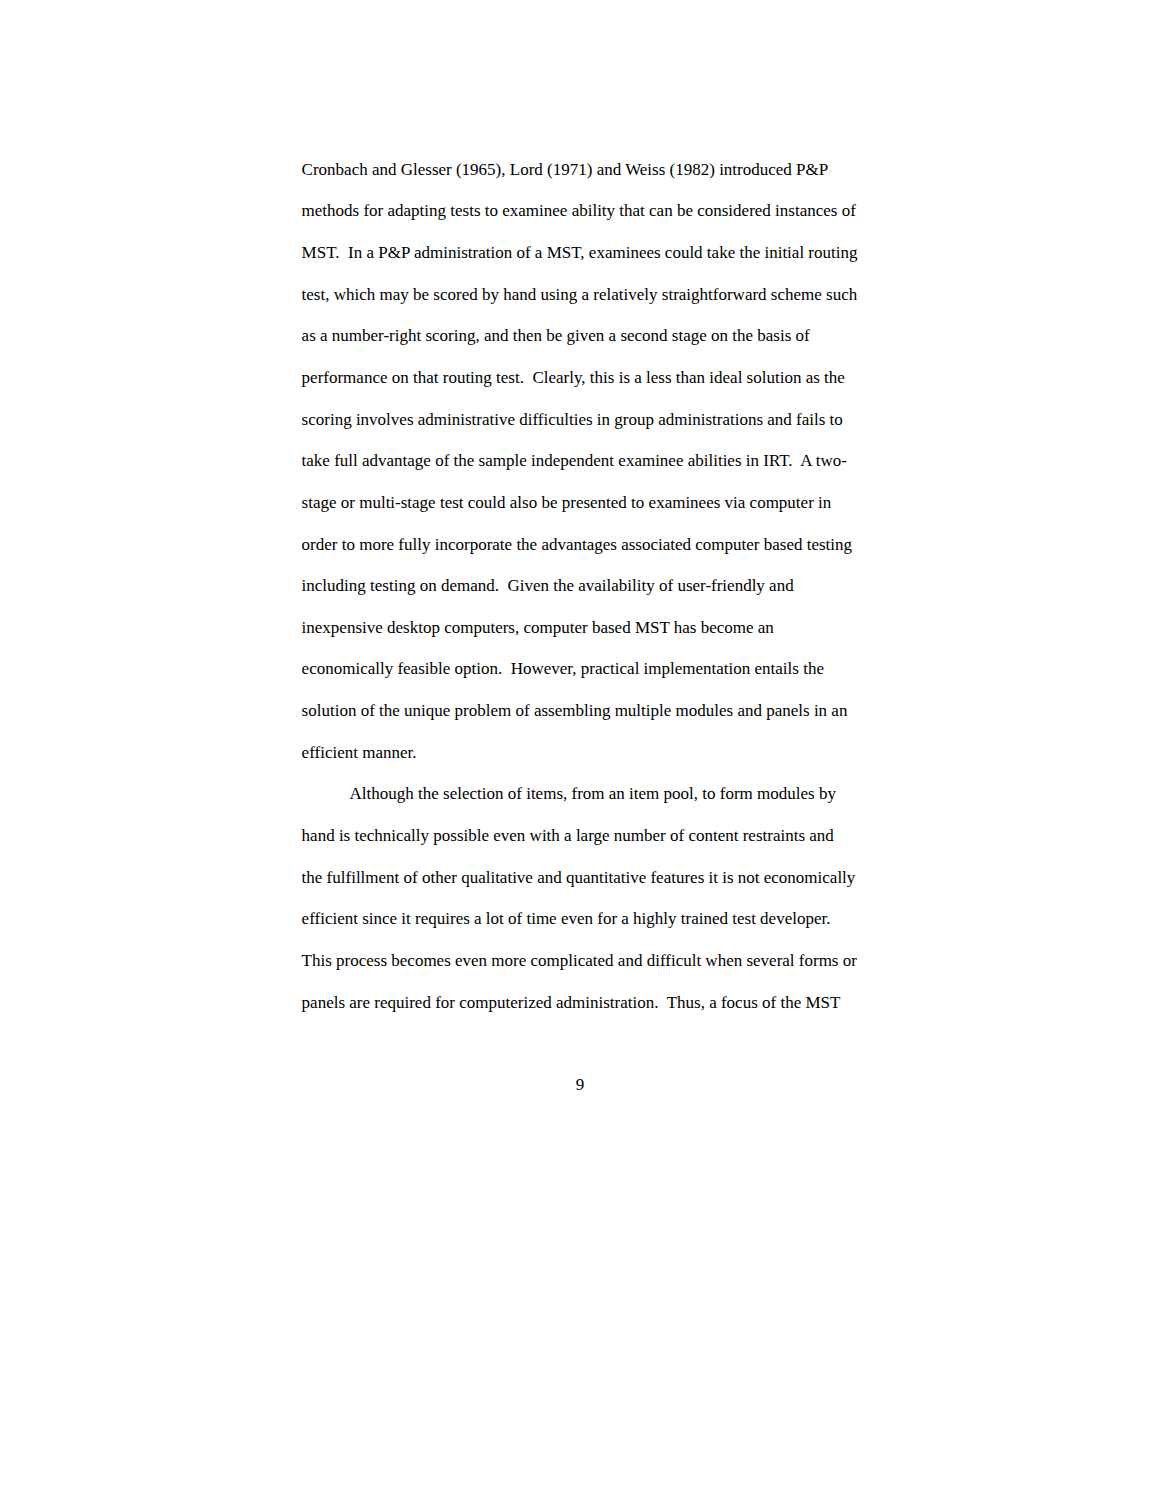Cronbach and Glesser (1965), Lord (1971) and Weiss (1982) introduced P&P methods for adapting tests to examinee ability that can be considered instances of MST. In a P&P administration of a MST, examinees could take the initial routing test, which may be scored by hand using a relatively straightforward scheme such as a number-right scoring, and then be given a second stage on the basis of performance on that routing test. Clearly, this is a less than ideal solution as the scoring involves administrative difficulties in group administrations and fails to take full advantage of the sample independent examinee abilities in IRT. A two-stage or multi-stage test could also be presented to examinees via computer in order to more fully incorporate the advantages associated computer based testing including testing on demand. Given the availability of user-friendly and inexpensive desktop computers, computer based MST has become an economically feasible option. However, practical implementation entails the solution of the unique problem of assembling multiple modules and panels in an efficient manner.
Although the selection of items, from an item pool, to form modules by hand is technically possible even with a large number of content restraints and the fulfillment of other qualitative and quantitative features it is not economically efficient since it requires a lot of time even for a highly trained test developer. This process becomes even more complicated and difficult when several forms or panels are required for computerized administration. Thus, a focus of the MST
9